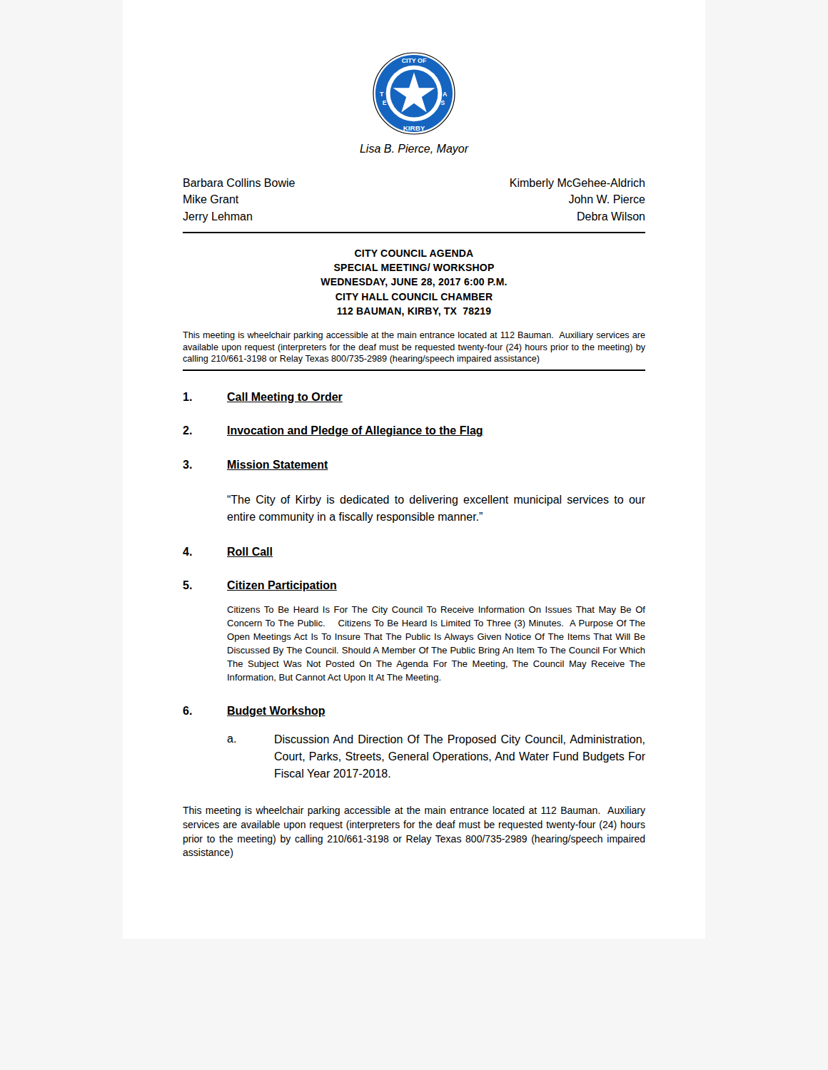CITY OF KIRBY T E A S
Lisa B. Pierce, Mayor
| Barbara Collins Bowie | Kimberly McGehee-Aldrich |
| Mike Grant | John W. Pierce |
| Jerry Lehman | Debra Wilson |
CITY COUNCIL AGENDA
SPECIAL MEETING/ WORKSHOP
WEDNESDAY, JUNE 28, 2017 6:00 P.M.
CITY HALL COUNCIL CHAMBER
112 BAUMAN, KIRBY, TX 78219
This meeting is wheelchair parking accessible at the main entrance located at 112 Bauman. Auxiliary services are available upon request (interpreters for the deaf must be requested twenty-four (24) hours prior to the meeting) by calling 210/661-3198 or Relay Texas 800/735-2989 (hearing/speech impaired assistance)
1.
Call Meeting to Order
2.
Invocation and Pledge of Allegiance to the Flag
3.
Mission Statement
“The City of Kirby is dedicated to delivering excellent municipal services to our entire community in a fiscally responsible manner.”
4.
Roll Call
5.
Citizen Participation
Citizens To Be Heard Is For The City Council To Receive Information On Issues That May Be Of Concern To The Public. Citizens To Be Heard Is Limited To Three (3) Minutes. A Purpose Of The Open Meetings Act Is To Insure That The Public Is Always Given Notice Of The Items That Will Be Discussed By The Council. Should A Member Of The Public Bring An Item To The Council For Which The Subject Was Not Posted On The Agenda For The Meeting, The Council May Receive The Information, But Cannot Act Upon It At The Meeting.
6.
Budget Workshop
a.
Discussion And Direction Of The Proposed City Council, Administration, Court, Parks, Streets, General Operations, And Water Fund Budgets For Fiscal Year 2017-2018.
This meeting is wheelchair parking accessible at the main entrance located at 112 Bauman. Auxiliary services are available upon request (interpreters for the deaf must be requested twenty-four (24) hours prior to the meeting) by calling 210/661-3198 or Relay Texas 800/735-2989 (hearing/speech impaired assistance)